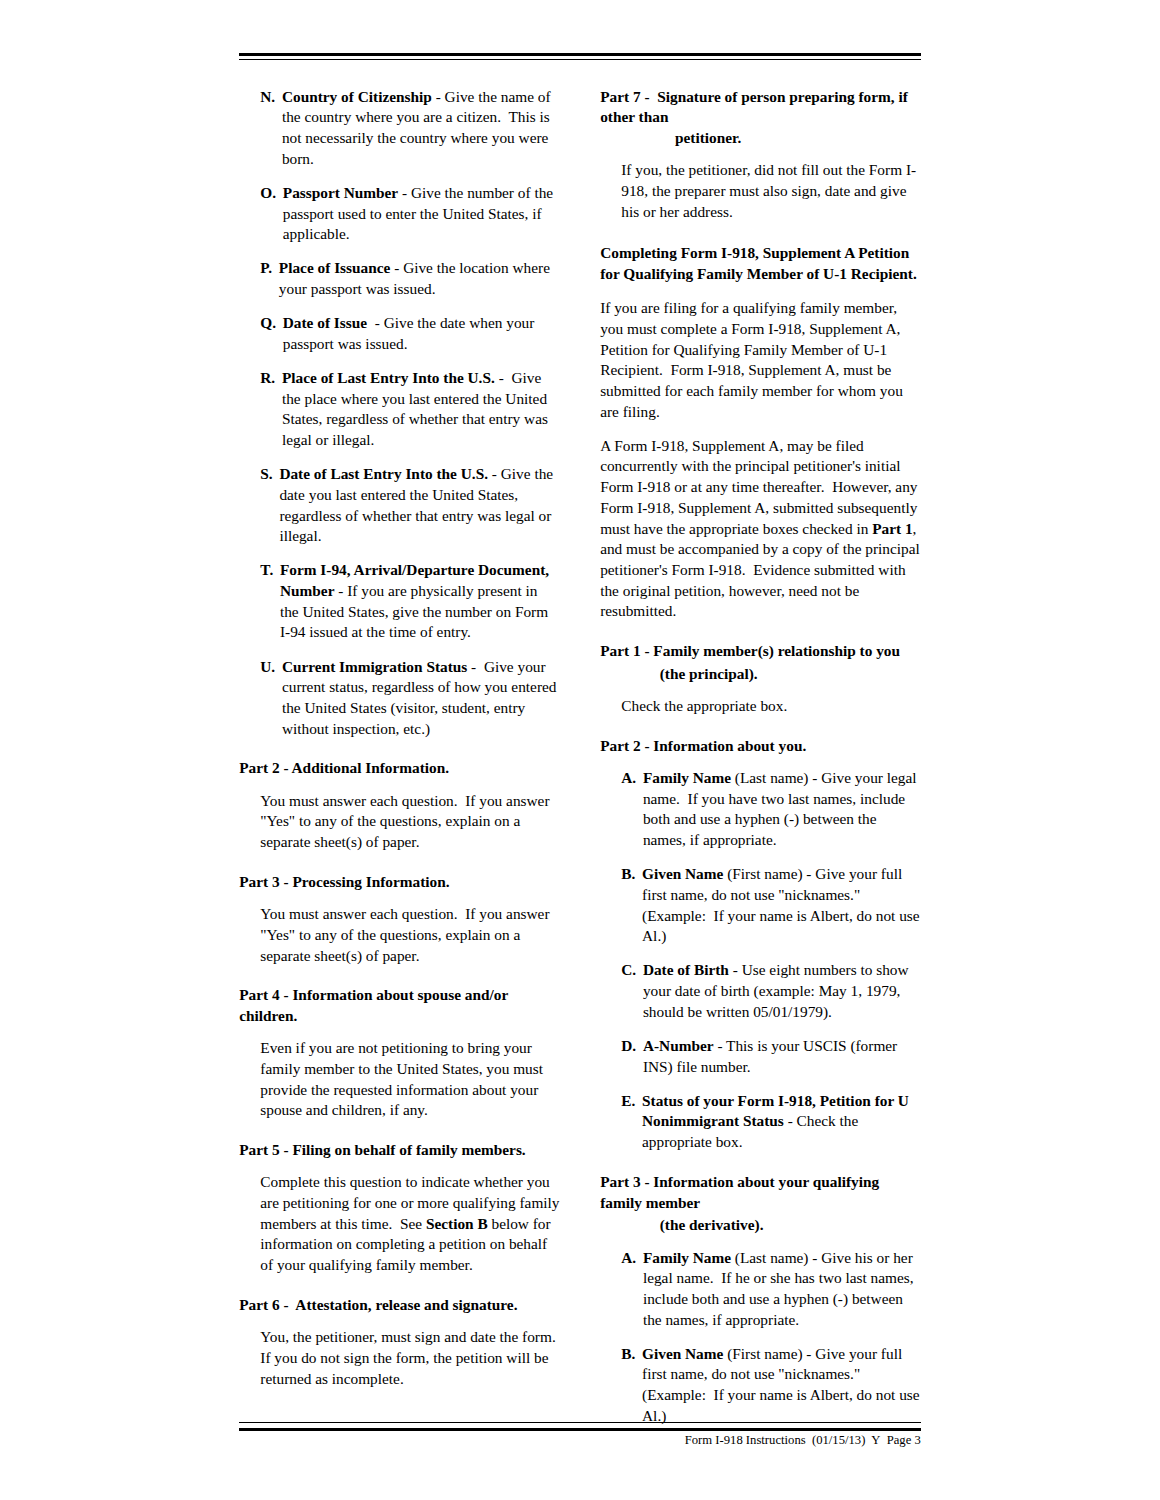N. Country of Citizenship - Give the name of the country where you are a citizen. This is not necessarily the country where you were born.
O. Passport Number - Give the number of the passport used to enter the United States, if applicable.
P. Place of Issuance - Give the location where your passport was issued.
Q. Date of Issue - Give the date when your passport was issued.
R. Place of Last Entry Into the U.S. - Give the place where you last entered the United States, regardless of whether that entry was legal or illegal.
S. Date of Last Entry Into the U.S. - Give the date you last entered the United States, regardless of whether that entry was legal or illegal.
T. Form I-94, Arrival/Departure Document, Number - If you are physically present in the United States, give the number on Form I-94 issued at the time of entry.
U. Current Immigration Status - Give your current status, regardless of how you entered the United States (visitor, student, entry without inspection, etc.)
Part 2 - Additional Information.
You must answer each question. If you answer "Yes" to any of the questions, explain on a separate sheet(s) of paper.
Part 3 - Processing Information.
You must answer each question. If you answer "Yes" to any of the questions, explain on a separate sheet(s) of paper.
Part 4 - Information about spouse and/or children.
Even if you are not petitioning to bring your family member to the United States, you must provide the requested information about your spouse and children, if any.
Part 5 - Filing on behalf of family members.
Complete this question to indicate whether you are petitioning for one or more qualifying family members at this time. See Section B below for information on completing a petition on behalf of your qualifying family member.
Part 6 - Attestation, release and signature.
You, the petitioner, must sign and date the form. If you do not sign the form, the petition will be returned as incomplete.
Part 7 - Signature of person preparing form, if other than petitioner.
If you, the petitioner, did not fill out the Form I-918, the preparer must also sign, date and give his or her address.
Completing Form I-918, Supplement A Petition for Qualifying Family Member of U-1 Recipient.
If you are filing for a qualifying family member, you must complete a Form I-918, Supplement A, Petition for Qualifying Family Member of U-1 Recipient. Form I-918, Supplement A, must be submitted for each family member for whom you are filing.
A Form I-918, Supplement A, may be filed concurrently with the principal petitioner's initial Form I-918 or at any time thereafter. However, any Form I-918, Supplement A, submitted subsequently must have the appropriate boxes checked in Part 1, and must be accompanied by a copy of the principal petitioner's Form I-918. Evidence submitted with the original petition, however, need not be resubmitted.
Part 1 - Family member(s) relationship to you
(the principal).
Check the appropriate box.
Part 2 - Information about you.
A. Family Name (Last name) - Give your legal name. If you have two last names, include both and use a hyphen (-) between the names, if appropriate.
B. Given Name (First name) - Give your full first name, do not use "nicknames." (Example: If your name is Albert, do not use Al.)
C. Date of Birth - Use eight numbers to show your date of birth (example: May 1, 1979, should be written 05/01/1979).
D. A-Number - This is your USCIS (former INS) file number.
E. Status of your Form I-918, Petition for U Nonimmigrant Status - Check the appropriate box.
Part 3 - Information about your qualifying family member
(the derivative).
A. Family Name (Last name) - Give his or her legal name. If he or she has two last names, include both and use a hyphen (-) between the names, if appropriate.
B. Given Name (First name) - Give your full first name, do not use "nicknames." (Example: If your name is Albert, do not use Al.)
Form I-918 Instructions (01/15/13) Y Page 3